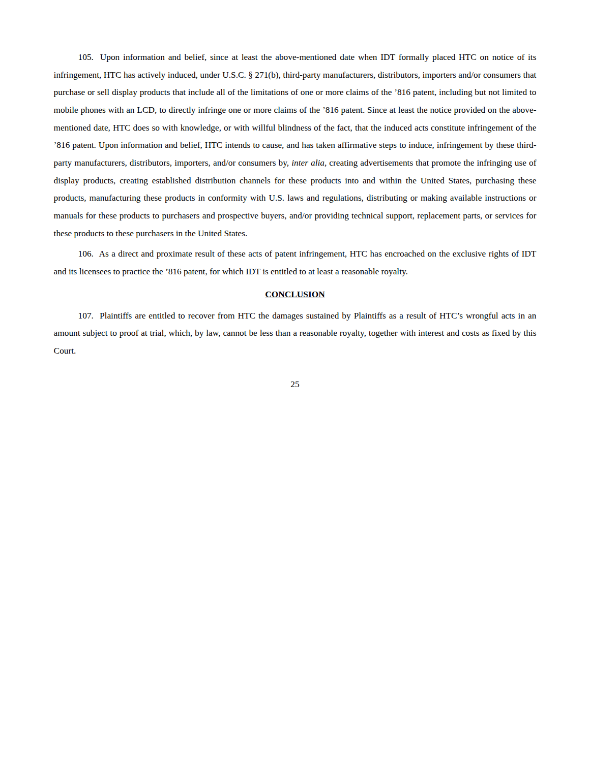105. Upon information and belief, since at least the above-mentioned date when IDT formally placed HTC on notice of its infringement, HTC has actively induced, under U.S.C. § 271(b), third-party manufacturers, distributors, importers and/or consumers that purchase or sell display products that include all of the limitations of one or more claims of the ’816 patent, including but not limited to mobile phones with an LCD, to directly infringe one or more claims of the ’816 patent. Since at least the notice provided on the above-mentioned date, HTC does so with knowledge, or with willful blindness of the fact, that the induced acts constitute infringement of the ’816 patent. Upon information and belief, HTC intends to cause, and has taken affirmative steps to induce, infringement by these third-party manufacturers, distributors, importers, and/or consumers by, inter alia, creating advertisements that promote the infringing use of display products, creating established distribution channels for these products into and within the United States, purchasing these products, manufacturing these products in conformity with U.S. laws and regulations, distributing or making available instructions or manuals for these products to purchasers and prospective buyers, and/or providing technical support, replacement parts, or services for these products to these purchasers in the United States.
106. As a direct and proximate result of these acts of patent infringement, HTC has encroached on the exclusive rights of IDT and its licensees to practice the ’816 patent, for which IDT is entitled to at least a reasonable royalty.
CONCLUSION
107. Plaintiffs are entitled to recover from HTC the damages sustained by Plaintiffs as a result of HTC’s wrongful acts in an amount subject to proof at trial, which, by law, cannot be less than a reasonable royalty, together with interest and costs as fixed by this Court.
25